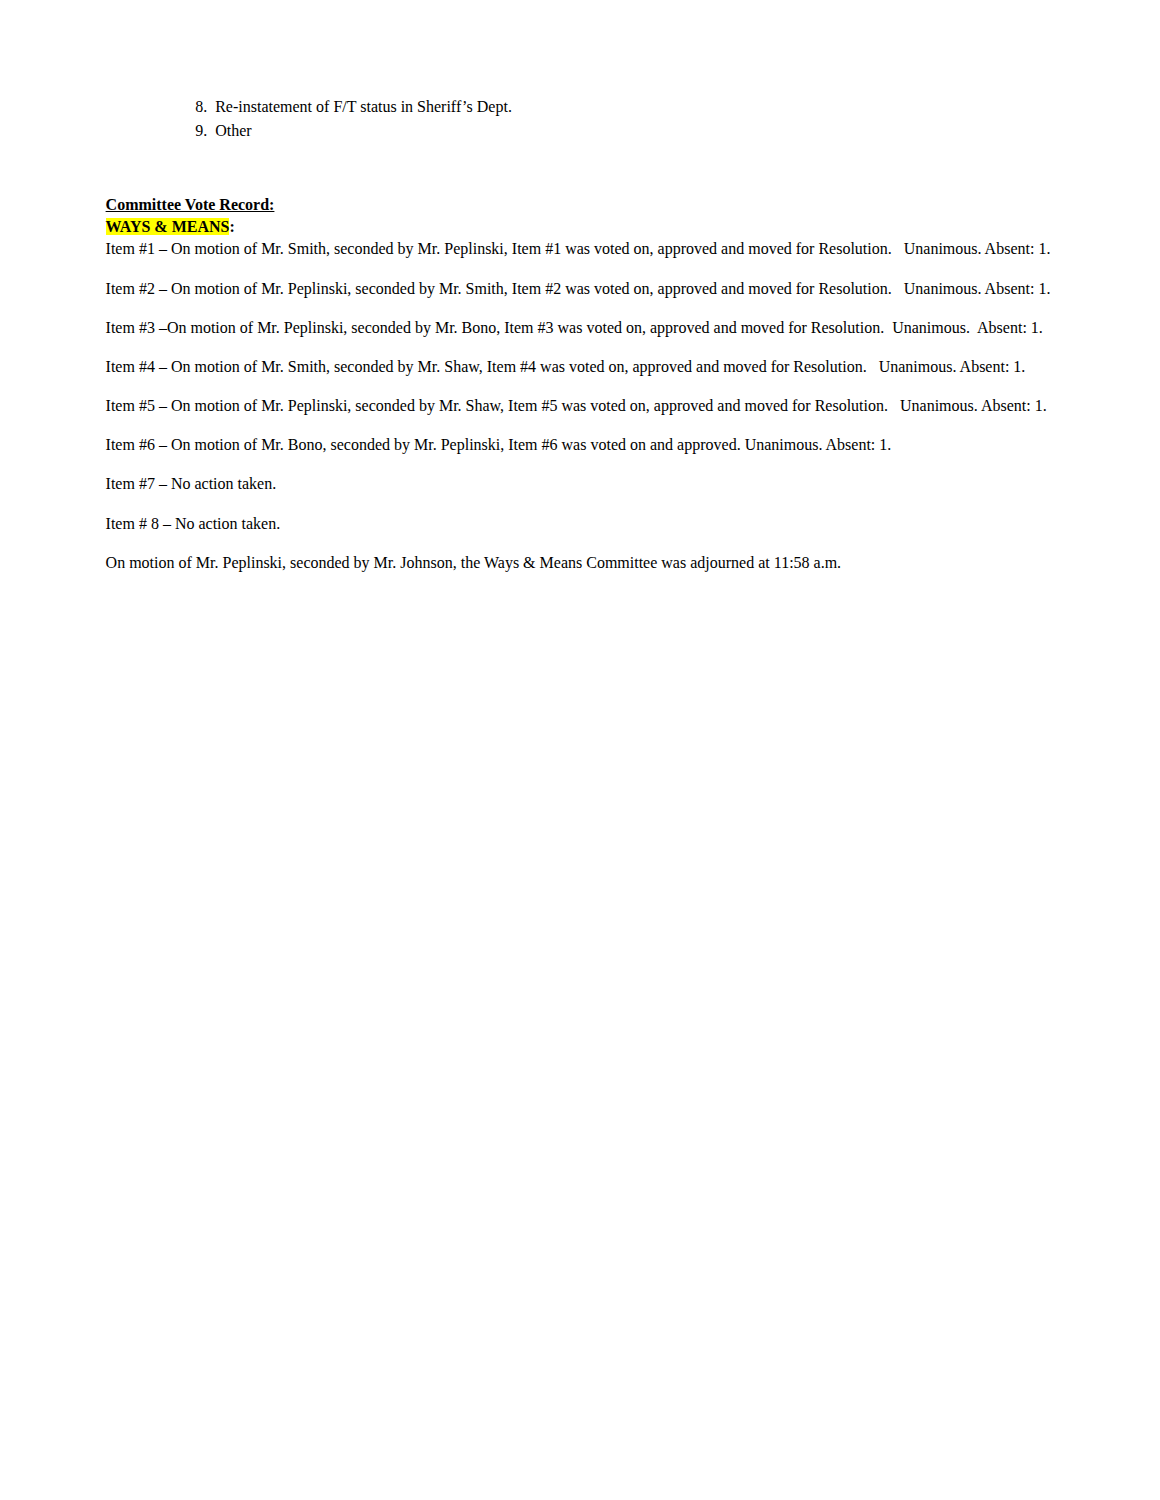Re-instatement of F/T status in Sheriff’s Dept.
Other
Committee Vote Record:
WAYS & MEANS:
Item #1 – On motion of Mr. Smith, seconded by Mr. Peplinski, Item #1 was voted on, approved and moved for Resolution. Unanimous. Absent: 1.
Item #2 – On motion of Mr. Peplinski, seconded by Mr. Smith, Item #2 was voted on, approved and moved for Resolution. Unanimous. Absent: 1.
Item #3 –On motion of Mr. Peplinski, seconded by Mr. Bono, Item #3 was voted on, approved and moved for Resolution. Unanimous. Absent: 1.
Item #4 – On motion of Mr. Smith, seconded by Mr. Shaw, Item #4 was voted on, approved and moved for Resolution. Unanimous. Absent: 1.
Item #5 – On motion of Mr. Peplinski, seconded by Mr. Shaw, Item #5 was voted on, approved and moved for Resolution. Unanimous. Absent: 1.
Item #6 – On motion of Mr. Bono, seconded by Mr. Peplinski, Item #6 was voted on and approved. Unanimous. Absent: 1.
Item #7 – No action taken.
Item # 8 – No action taken.
On motion of Mr. Peplinski, seconded by Mr. Johnson, the Ways & Means Committee was adjourned at 11:58 a.m.